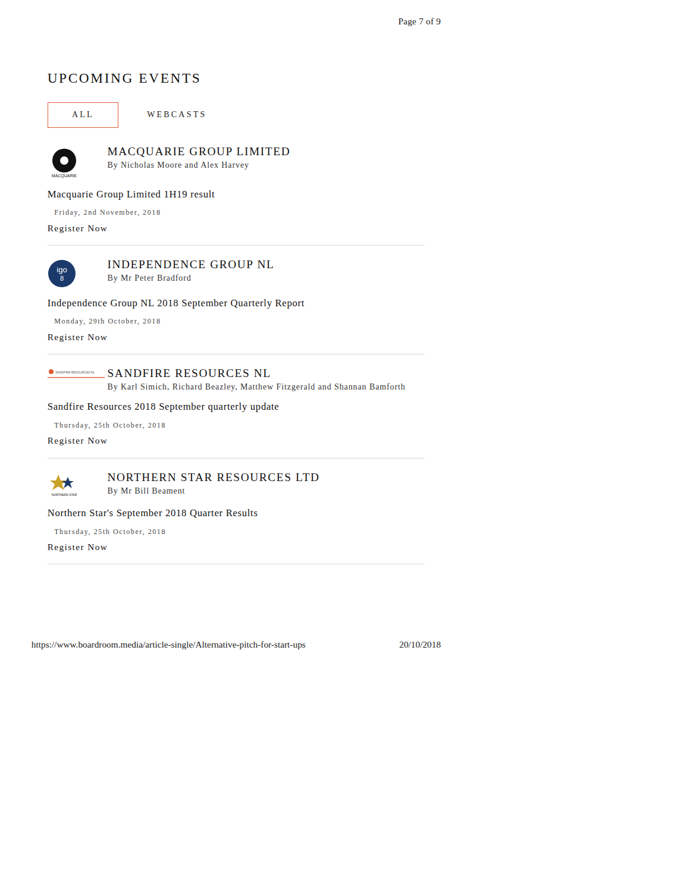Page 7 of 9
UPCOMING EVENTS
ALL
WEBCASTS
MACQUARIE GROUP LIMITED
By Nicholas Moore and Alex Harvey
Macquarie Group Limited 1H19 result
Friday, 2nd November, 2018
Register Now
INDEPENDENCE GROUP NL
By Mr Peter Bradford
Independence Group NL 2018 September Quarterly Report
Monday, 29th October, 2018
Register Now
SANDFIRE RESOURCES NL
By Karl Simich, Richard Beazley, Matthew Fitzgerald and Shannan Bamforth
Sandfire Resources 2018 September quarterly update
Thursday, 25th October, 2018
Register Now
NORTHERN STAR RESOURCES LTD
By Mr Bill Beament
Northern Star's September 2018 Quarter Results
Thursday, 25th October, 2018
Register Now
https://www.boardroom.media/article-single/Alternative-pitch-for-start-ups 20/10/2018